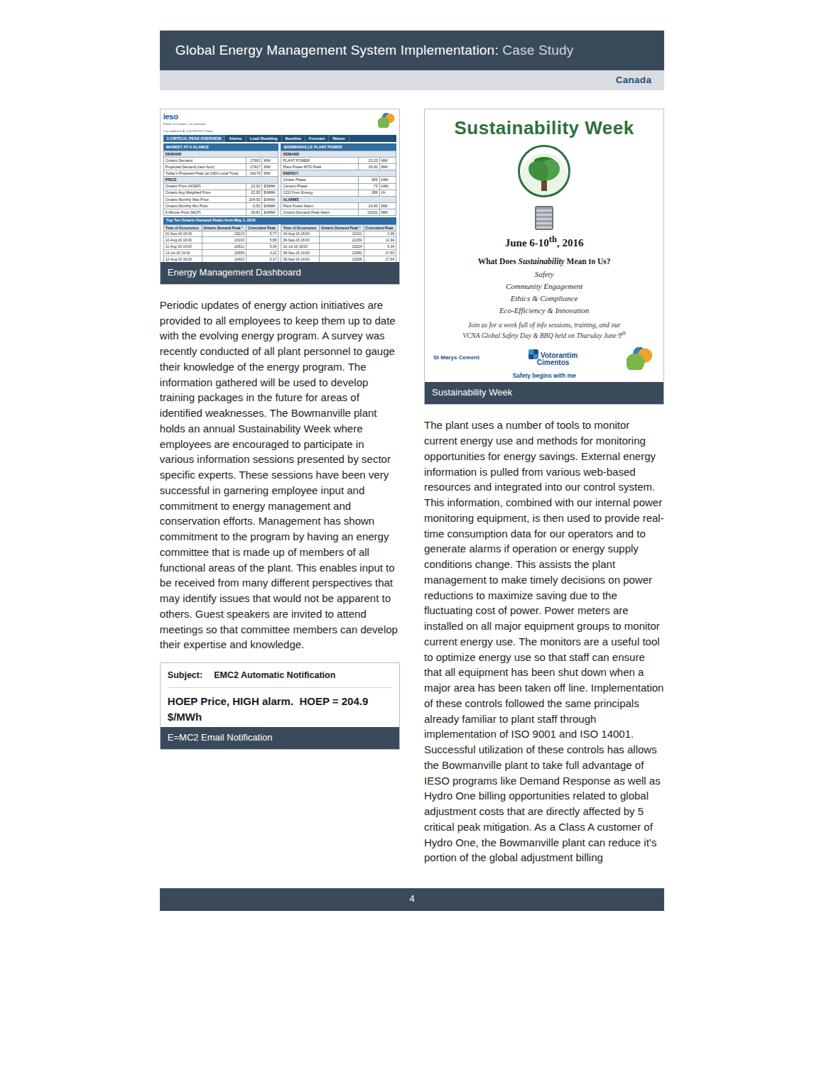Global Energy Management System Implementation: Case Study
Canada
iesoPower to Ontario. On Demand.
Last Updated: At 2:06 PM EST Friday
5 CRITICAL PEAK OVERVIEW Alarms Load Shedding Baseline Forecast Return
MARKET AT A GLANCE
| DEMAND |
| Ontario Demand | 17663 | MW |
| Projected Demand (next hour) | 17427 | MW |
| Today's Projected Peak (at 1900 Local Time) | 19179 | MW |
| PRICE |
| Ontario Price (HOEP) | 22.62 | $/MWh |
| Ontario Avg Weighted Price | 22.95 | $/MWh |
| Ontario Monthly Max Price | 204.93 | $/MWh |
| Ontario Monthly Min Price | -0.50 | $/MWh |
| 5-Minute Price (MCP) | 29.81 | $/MWh |
BOWMANVILLE PLANT POWER
| DEMAND |
| PLANT POWER | 23.03 | MW |
| Plant Power MTD Peak | 26.90 | MW |
| ENERGY |
| Clinker Phase | 993 | kWh |
| Cement Phase | 73 | kWh |
| CO2 From Energy | 186 | t/h |
| ALARMS |
| Plant Power Alarm | 24.90 | MW |
| Ontario Demand Peak Alarm | 22202 | MW |
Top Ten Ontario Demand Peaks from May 1, 2016
| Time of Occurrence | Ontario Demand Peak * | Coincident Peak |
| 01-Sep-16 18:00 | 23213 | 5.77 |
| 10-Aug-16 19:00 | 23100 | 5.89 |
| 11-Aug-16 19:00 | 22912 | 5.34 |
| 13-Jul-16 19:00 | 22659 | 4.22 |
| 12-Aug-16 18:00 | 22402 | 5.17 |
| Time of Occurrence | Ontario Demand Peak * | Coincident Peak |
| 04-Aug-16 18:00 | 22312 | 2.99 |
| 06-Sep-16 18:00 | 22150 | 11.94 |
| 22-Jul-16 18:00 | 22024 | 5.34 |
| 08-Sep-16 19:00 | 21962 | 27.83 |
| 05-Sep-16 14:00 | 21926 | 27.84 |
Energy Management Dashboard
Periodic updates of energy action initiatives are provided to all employees to keep them up to date with the evolving energy program. A survey was recently conducted of all plant personnel to gauge their knowledge of the energy program. The information gathered will be used to develop training packages in the future for areas of identified weaknesses. The Bowmanville plant holds an annual Sustainability Week where employees are encouraged to participate in various information sessions presented by sector specific experts. These sessions have been very successful in garnering employee input and commitment to energy management and conservation efforts. Management has shown commitment to the program by having an energy committee that is made up of members of all functional areas of the plant. This enables input to be received from many different perspectives that may identify issues that would not be apparent to others. Guest speakers are invited to attend meetings so that committee members can develop their expertise and knowledge.
Subject: EMC2 Automatic Notification
HOEP Price, HIGH alarm. HOEP = 204.9 $/MWh
E=MC2 Email Notification
Sustainability Week
June 6-10th, 2016
What Does Sustainability Mean to Us?
Safety
Community Engagement
Ethics & Compliance
Eco-Efficiency & Innovation
Join us for a week full of info sessions, training, and our
VCNA Global Safety Day & BBQ held on Thursday June 9th
St Marys Cement
Votorantim
Cimentos
Safety begins with me
Sustainability Week
The plant uses a number of tools to monitor current energy use and methods for monitoring opportunities for energy savings. External energy information is pulled from various web-based resources and integrated into our control system. This information, combined with our internal power monitoring equipment, is then used to provide real-time consumption data for our operators and to generate alarms if operation or energy supply conditions change. This assists the plant management to make timely decisions on power reductions to maximize saving due to the fluctuating cost of power. Power meters are installed on all major equipment groups to monitor current energy use. The monitors are a useful tool to optimize energy use so that staff can ensure that all equipment has been shut down when a major area has been taken off line. Implementation of these controls followed the same principals already familiar to plant staff through implementation of ISO 9001 and ISO 14001. Successful utilization of these controls has allows the Bowmanville plant to take full advantage of IESO programs like Demand Response as well as Hydro One billing opportunities related to global adjustment costs that are directly affected by 5 critical peak mitigation. As a Class A customer of Hydro One, the Bowmanville plant can reduce it’s portion of the global adjustment billing
4